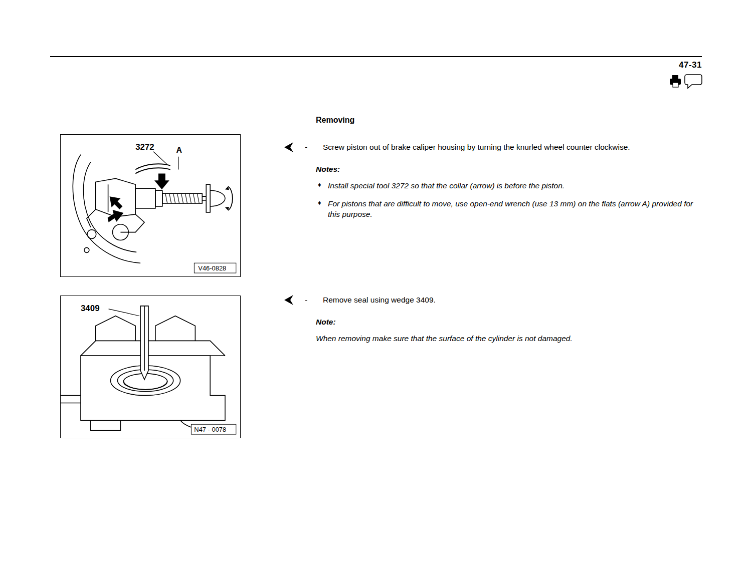47-31
3272 A V46-0828
3409 N47 - 0078
Removing
-Screw piston out of brake caliper housing by turning the knurled wheel counter clockwise.
Notes:
Install special tool 3272 so that the collar (arrow) is before the piston.
For pistons that are difficult to move, use open-end wrench (use 13 mm) on the flats (arrow A) provided for this purpose.
-Remove seal using wedge 3409.
Note:
When removing make sure that the surface of the cylinder is not damaged.